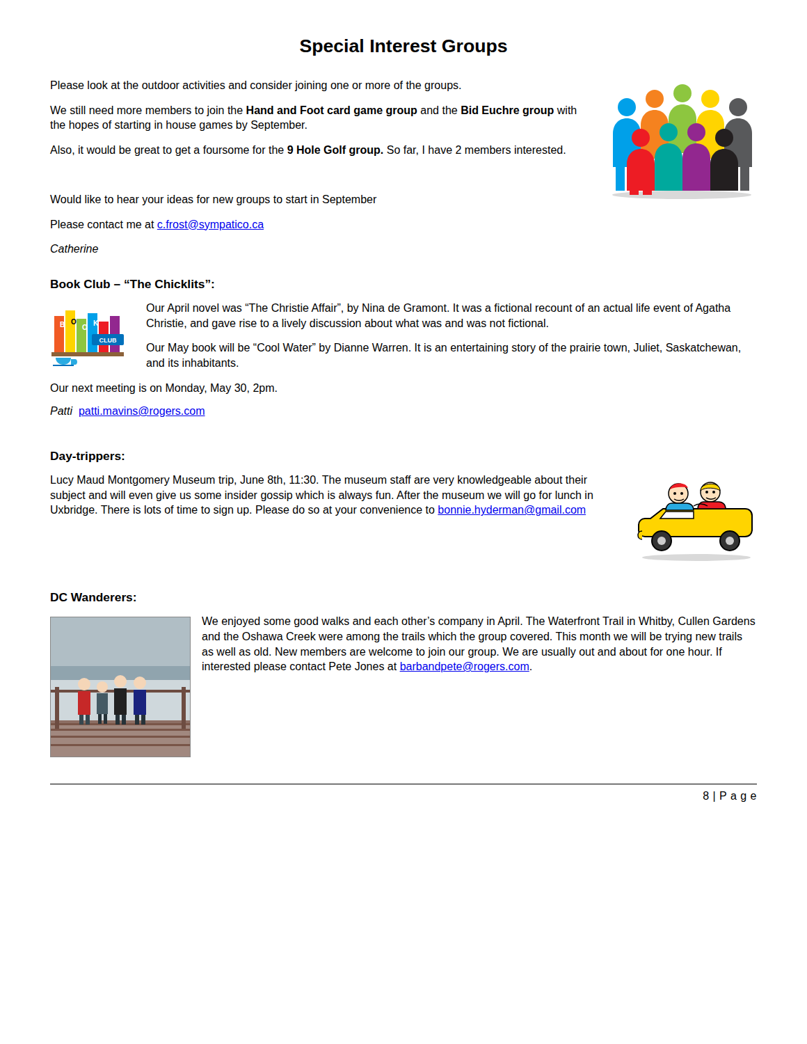Special Interest Groups
Please look at the outdoor activities and consider joining one or more of the groups.
We still need more members to join the Hand and Foot card game group and the Bid Euchre group with the hopes of starting in house games by September.
Also, it would be great to get a foursome for the 9 Hole Golf group. So far, I have 2 members interested.
Would like to hear your ideas for new groups to start in September
Please contact me at c.frost@sympatico.ca
Catherine
Book Club – “The Chicklits”:
CLUB B O O K
Our April novel was “The Christie Affair”, by Nina de Gramont. It was a fictional recount of an actual life event of Agatha Christie, and gave rise to a lively discussion about what was and was not fictional.
Our May book will be “Cool Water” by Dianne Warren. It is an entertaining story of the prairie town, Juliet, Saskatchewan, and its inhabitants.
Our next meeting is on Monday, May 30, 2pm.
Patti patti.mavins@rogers.com
Day-trippers:
Lucy Maud Montgomery Museum trip, June 8th, 11:30. The museum staff are very knowledgeable about their subject and will even give us some insider gossip which is always fun. After the museum we will go for lunch in Uxbridge. There is lots of time to sign up. Please do so at your convenience to bonnie.hyderman@gmail.com
DC Wanderers:
We enjoyed some good walks and each other’s company in April. The Waterfront Trail in Whitby, Cullen Gardens and the Oshawa Creek were among the trails which the group covered. This month we will be trying new trails as well as old. New members are welcome to join our group. We are usually out and about for one hour. If interested please contact Pete Jones at barbandpete@rogers.com.
8 | P a g e